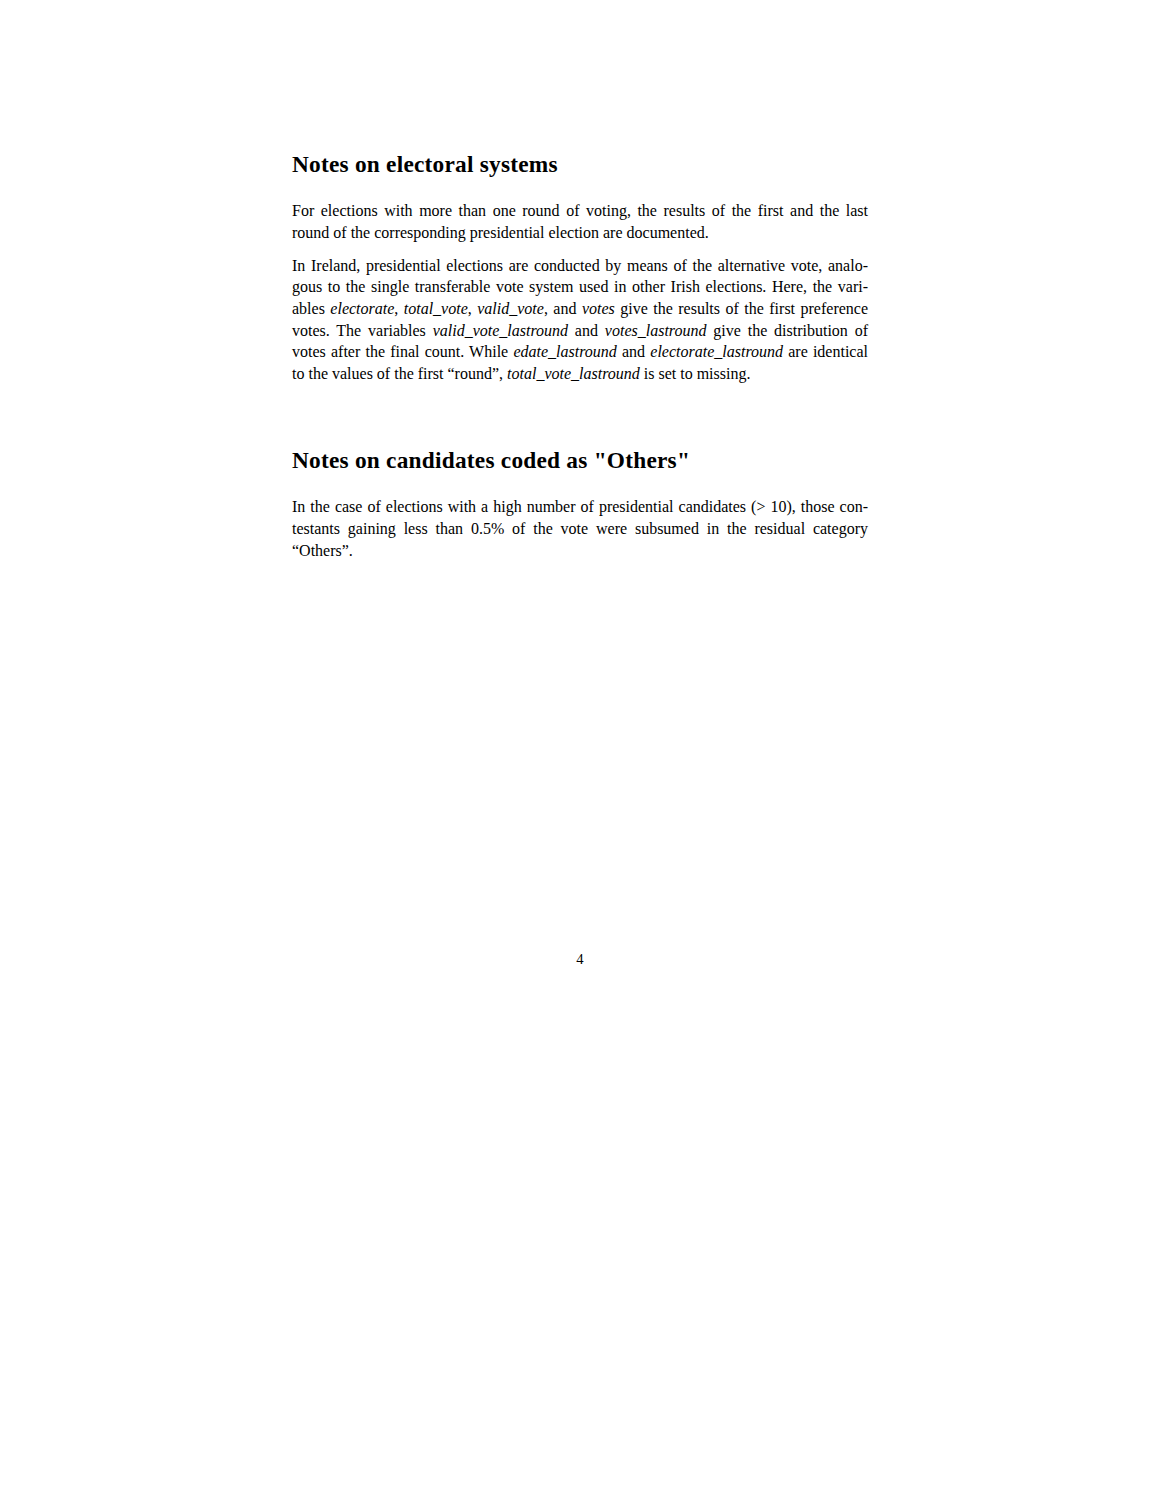Notes on electoral systems
For elections with more than one round of voting, the results of the first and the last round of the corresponding presidential election are documented.
In Ireland, presidential elections are conducted by means of the alternative vote, analogous to the single transferable vote system used in other Irish elections. Here, the variables electorate, total_vote, valid_vote, and votes give the results of the first preference votes. The variables valid_vote_lastround and votes_lastround give the distribution of votes after the final count. While edate_lastround and electorate_lastround are identical to the values of the first “round”, total_vote_lastround is set to missing.
Notes on candidates coded as "Others"
In the case of elections with a high number of presidential candidates (> 10), those contestants gaining less than 0.5% of the vote were subsumed in the residual category “Others”.
4